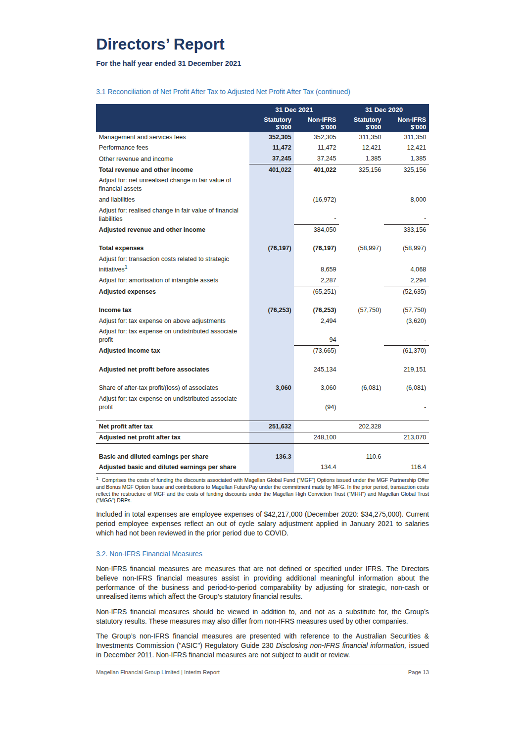Directors’ Report
For the half year ended 31 December 2021
3.1 Reconciliation of Net Profit After Tax to Adjusted Net Profit After Tax (continued)
| | 31 Dec 2021 | 31 Dec 2020 |
| --- | --- | --- |
| | Statutory $'000 | Non-IFRS $'000 | Statutory $'000 | Non-IFRS $'000 |
| Management and services fees | 352,305 | 352,305 | 311,350 | 311,350 |
| Performance fees | 11,472 | 11,472 | 12,421 | 12,421 |
| Other revenue and income | 37,245 | 37,245 | 1,385 | 1,385 |
| Total revenue and other income | 401,022 | 401,022 | 325,156 | 325,156 |
| Adjust for: net unrealised change in fair value of financial assets | | | | |
| and liabilities | | (16,972) | | 8,000 |
| Adjust for: realised change in fair value of financial liabilities | | - | | - |
| Adjusted revenue and other income | | 384,050 | | 333,156 |
| Total expenses | (76,197) | (76,197) | (58,997) | (58,997) |
| Adjust for: transaction costs related to strategic initiatives 1 | | 8,659 | | 4,068 |
| Adjust for: amortisation of intangible assets | | 2,287 | | 2,294 |
| Adjusted expenses | | (65,251) | | (52,635) |
| Income tax | (76,253) | (76,253) | (57,750) | (57,750) |
| Adjust for: tax expense on above adjustments | | 2,494 | | (3,620) |
| Adjust for: tax expense on undistributed associate profit | | 94 | | - |
| Adjusted income tax | | (73,665) | | (61,370) |
| Adjusted net profit before associates | | 245,134 | | 219,151 |
| Share of after-tax profit/(loss) of associates | 3,060 | 3,060 | (6,081) | (6,081) |
| Adjust for: tax expense on undistributed associate profit | | (94) | | - |
| Net profit after tax | 251,632 | | 202,328 | |
| Adjusted net profit after tax | | 248,100 | | 213,070 |
| Basic and diluted earnings per share | 136.3 | | 110.6 | |
| Adjusted basic and diluted earnings per share | | 134.4 | | 116.4 |
1 Comprises the costs of funding the discounts associated with Magellan Global Fund ("MGF") Options issued under the MGF Partnership Offer and Bonus MGF Option Issue and contributions to Magellan FuturePay under the commitment made by MFG. In the prior period, transaction costs reflect the restructure of MGF and the costs of funding discounts under the Magellan High Conviction Trust ("MHH") and Magellan Global Trust ("MGG") DRPs.
Included in total expenses are employee expenses of $42,217,000 (December 2020: $34,275,000). Current period employee expenses reflect an out of cycle salary adjustment applied in January 2021 to salaries which had not been reviewed in the prior period due to COVID.
3.2. Non-IFRS Financial Measures
Non-IFRS financial measures are measures that are not defined or specified under IFRS. The Directors believe non-IFRS financial measures assist in providing additional meaningful information about the performance of the business and period-to-period comparability by adjusting for strategic, non-cash or unrealised items which affect the Group’s statutory financial results.
Non-IFRS financial measures should be viewed in addition to, and not as a substitute for, the Group’s statutory results. These measures may also differ from non-IFRS measures used by other companies.
The Group’s non-IFRS financial measures are presented with reference to the Australian Securities & Investments Commission ("ASIC") Regulatory Guide 230 Disclosing non-IFRS financial information, issued in December 2011. Non-IFRS financial measures are not subject to audit or review.
Magellan Financial Group Limited | Interim Report Page 13